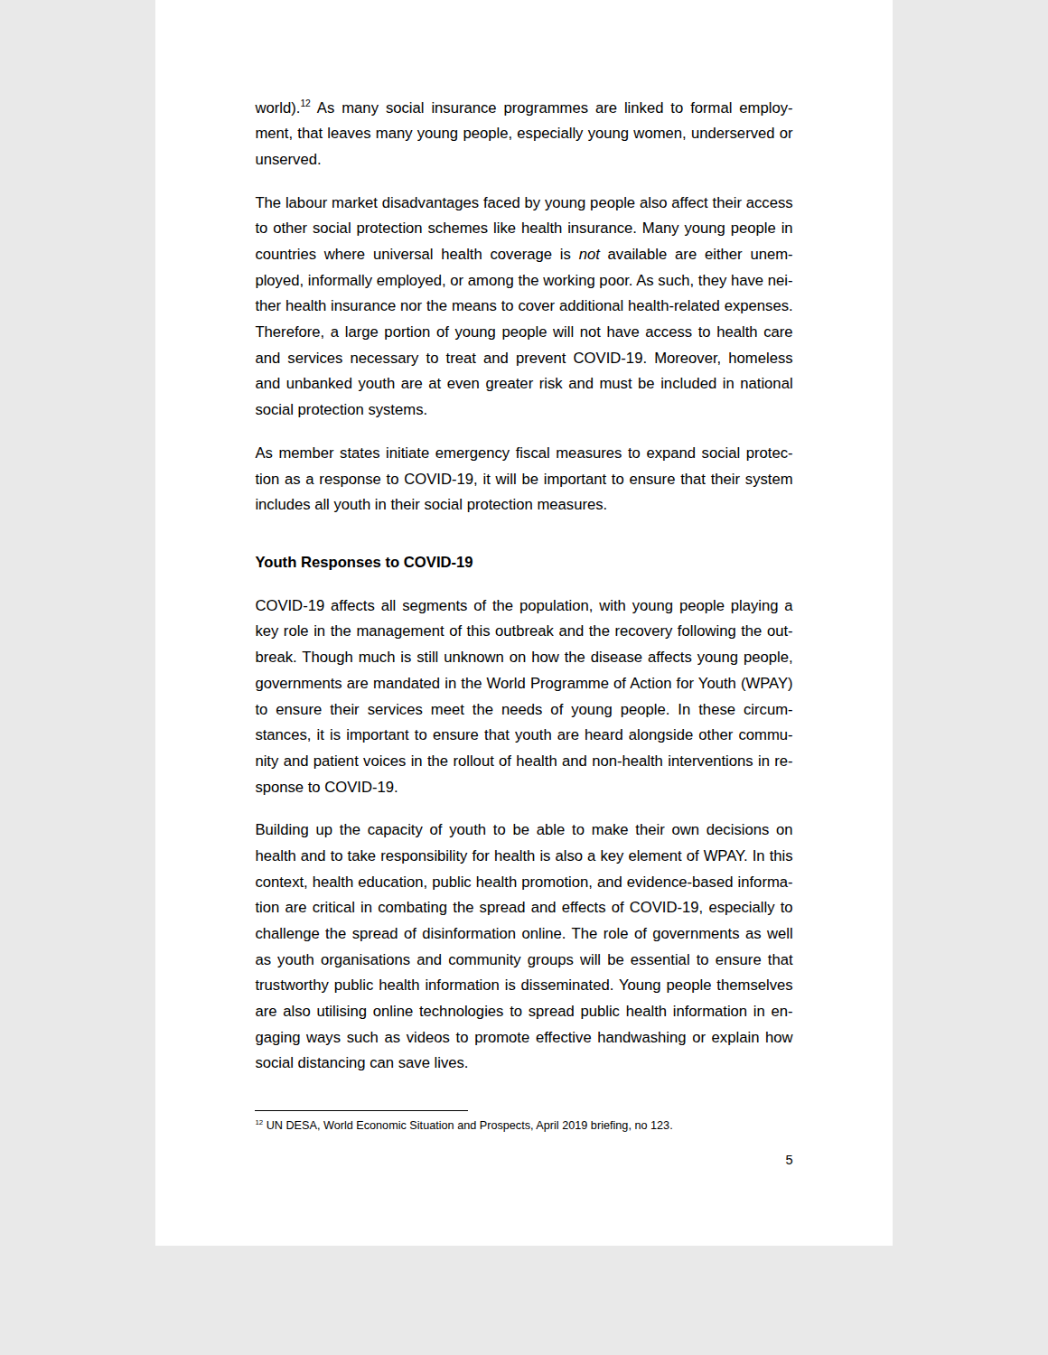world).12 As many social insurance programmes are linked to formal employment, that leaves many young people, especially young women, underserved or unserved.
The labour market disadvantages faced by young people also affect their access to other social protection schemes like health insurance. Many young people in countries where universal health coverage is not available are either unemployed, informally employed, or among the working poor. As such, they have neither health insurance nor the means to cover additional health-related expenses. Therefore, a large portion of young people will not have access to health care and services necessary to treat and prevent COVID-19. Moreover, homeless and unbanked youth are at even greater risk and must be included in national social protection systems.
As member states initiate emergency fiscal measures to expand social protection as a response to COVID-19, it will be important to ensure that their system includes all youth in their social protection measures.
Youth Responses to COVID-19
COVID-19 affects all segments of the population, with young people playing a key role in the management of this outbreak and the recovery following the outbreak. Though much is still unknown on how the disease affects young people, governments are mandated in the World Programme of Action for Youth (WPAY) to ensure their services meet the needs of young people. In these circumstances, it is important to ensure that youth are heard alongside other community and patient voices in the rollout of health and non-health interventions in response to COVID-19.
Building up the capacity of youth to be able to make their own decisions on health and to take responsibility for health is also a key element of WPAY. In this context, health education, public health promotion, and evidence-based information are critical in combating the spread and effects of COVID-19, especially to challenge the spread of disinformation online. The role of governments as well as youth organisations and community groups will be essential to ensure that trustworthy public health information is disseminated. Young people themselves are also utilising online technologies to spread public health information in engaging ways such as videos to promote effective handwashing or explain how social distancing can save lives.
12 UN DESA, World Economic Situation and Prospects, April 2019 briefing, no 123.
5